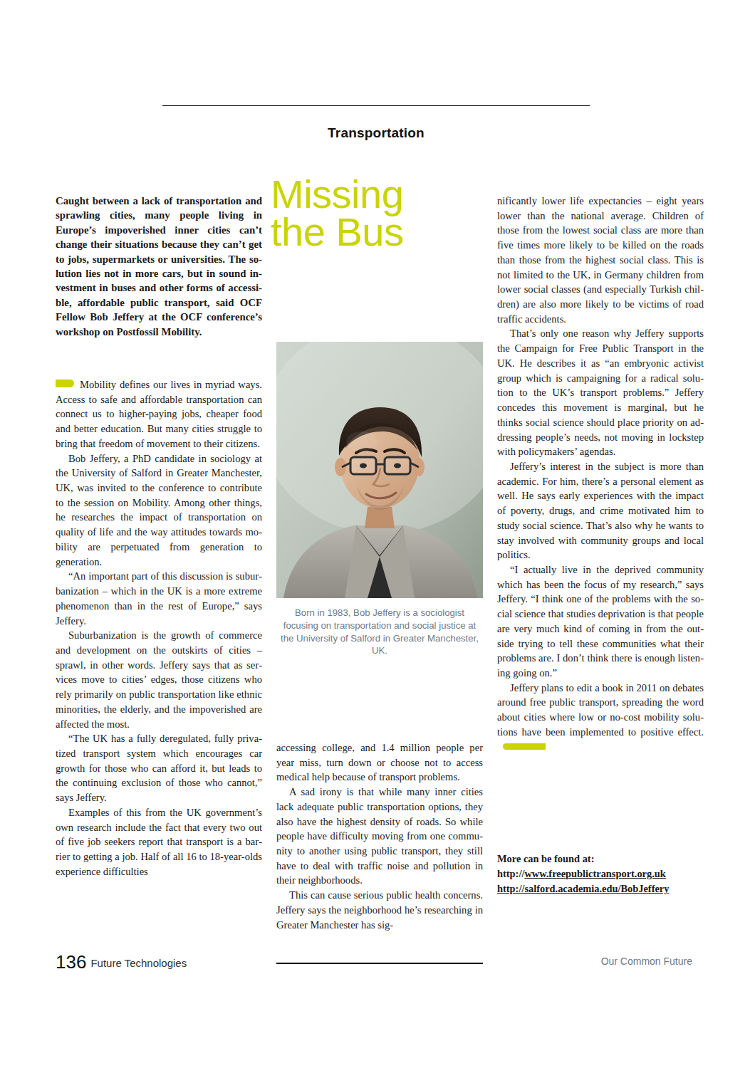Transportation
Missing
the Bus
Caught between a lack of transportation and sprawling cities, many people living in Europe’s impoverished inner cities can’t change their situations because they can’t get to jobs, supermarkets or universities. The solution lies not in more cars, but in sound investment in buses and other forms of accessible, affordable public transport, said OCF Fellow Bob Jeffery at the OCF conference’s workshop on Postfossil Mobility.
Mobility defines our lives in myriad ways. Access to safe and affordable transportation can connect us to higher-paying jobs, cheaper food and better education. But many cities struggle to bring that freedom of movement to their citizens.
Bob Jeffery, a PhD candidate in sociology at the University of Salford in Greater Manchester, UK, was invited to the conference to contribute to the session on Mobility. Among other things, he researches the impact of transportation on quality of life and the way attitudes towards mobility are perpetuated from generation to generation.
“An important part of this discussion is suburbanization – which in the UK is a more extreme phenomenon than in the rest of Europe,” says Jeffery.
Suburbanization is the growth of commerce and development on the outskirts of cities – sprawl, in other words. Jeffery says that as services move to cities’ edges, those citizens who rely primarily on public transportation like ethnic minorities, the elderly, and the impoverished are affected the most.
“The UK has a fully deregulated, fully privatized transport system which encourages car growth for those who can afford it, but leads to the continuing exclusion of those who cannot,” says Jeffery.
Examples of this from the UK government’s own research include the fact that every two out of five job seekers report that transport is a barrier to getting a job. Half of all 16 to 18-year-olds experience difficulties
Born in 1983, Bob Jeffery is a sociologist focusing on transportation and social justice at the University of Salford in Greater Manchester, UK.
accessing college, and 1.4 million people per year miss, turn down or choose not to access medical help because of transport problems.
A sad irony is that while many inner cities lack adequate public transportation options, they also have the highest density of roads. So while people have difficulty moving from one community to another using public transport, they still have to deal with traffic noise and pollution in their neighborhoods.
This can cause serious public health concerns. Jeffery says the neighborhood he’s researching in Greater Manchester has sig-
nificantly lower life expectancies – eight years lower than the national average. Children of those from the lowest social class are more than five times more likely to be killed on the roads than those from the highest social class. This is not limited to the UK, in Germany children from lower social classes (and especially Turkish children) are also more likely to be victims of road traffic accidents.
That’s only one reason why Jeffery supports the Campaign for Free Public Transport in the UK. He describes it as “an embryonic activist group which is campaigning for a radical solution to the UK’s transport problems.” Jeffery concedes this movement is marginal, but he thinks social science should place priority on addressing people’s needs, not moving in lockstep with policymakers’ agendas.
Jeffery’s interest in the subject is more than academic. For him, there’s a personal element as well. He says early experiences with the impact of poverty, drugs, and crime motivated him to study social science. That’s also why he wants to stay involved with community groups and local politics.
“I actually live in the deprived community which has been the focus of my research,” says Jeffery. “I think one of the problems with the social science that studies deprivation is that people are very much kind of coming in from the outside trying to tell these communities what their problems are. I don’t think there is enough listening going on.”
Jeffery plans to edit a book in 2011 on debates around free public transport, spreading the word about cities where low or no-cost mobility solutions have been implemented to positive effect.
More can be found at:
http://www.freepublictransport.org.uk
http://salford.academia.edu/BobJeffery
136 Future Technologies
Our Common Future